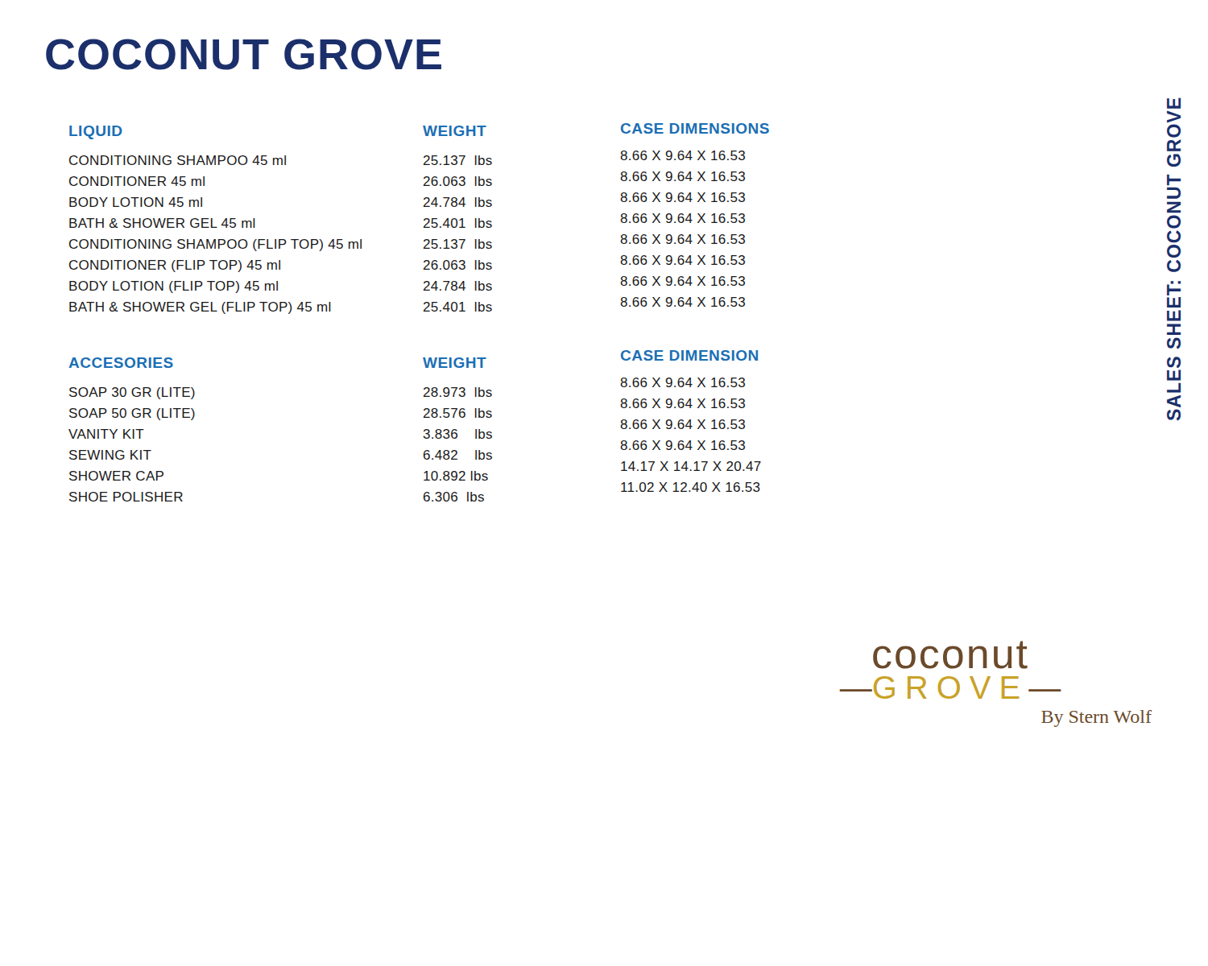COCONUT GROVE
SALES SHEET: COCONUT GROVE
| LIQUID | WEIGHT |
| CONDITIONING SHAMPOO 45 ml | 25.137 lbs |
| CONDITIONER 45 ml | 26.063 lbs |
| BODY LOTION 45 ml | 24.784 lbs |
| BATH & SHOWER GEL 45 ml | 25.401 lbs |
| CONDITIONING SHAMPOO (FLIP TOP) 45 ml | 25.137 lbs |
| CONDITIONER (FLIP TOP) 45 ml | 26.063 lbs |
| BODY LOTION (FLIP TOP) 45 ml | 24.784 lbs |
| BATH & SHOWER GEL (FLIP TOP) 45 ml | 25.401 lbs |
| ACCESORIES | WEIGHT |
| SOAP 30 GR (LITE) | 28.973 lbs |
| SOAP 50 GR (LITE) | 28.576 lbs |
| VANITY KIT | 3.836 lbs |
| SEWING KIT | 6.482 lbs |
| SHOWER CAP | 10.892 lbs |
| SHOE POLISHER | 6.306 lbs |
CASE DIMENSIONS
8.66 X 9.64 X 16.53
8.66 X 9.64 X 16.53
8.66 X 9.64 X 16.53
8.66 X 9.64 X 16.53
8.66 X 9.64 X 16.53
8.66 X 9.64 X 16.53
8.66 X 9.64 X 16.53
8.66 X 9.64 X 16.53
CASE DIMENSION
8.66 X 9.64 X 16.53
8.66 X 9.64 X 16.53
8.66 X 9.64 X 16.53
8.66 X 9.64 X 16.53
14.17 X 14.17 X 20.47
11.02 X 12.40 X 16.53
coconut
—GROVE—
By Stern Wolf